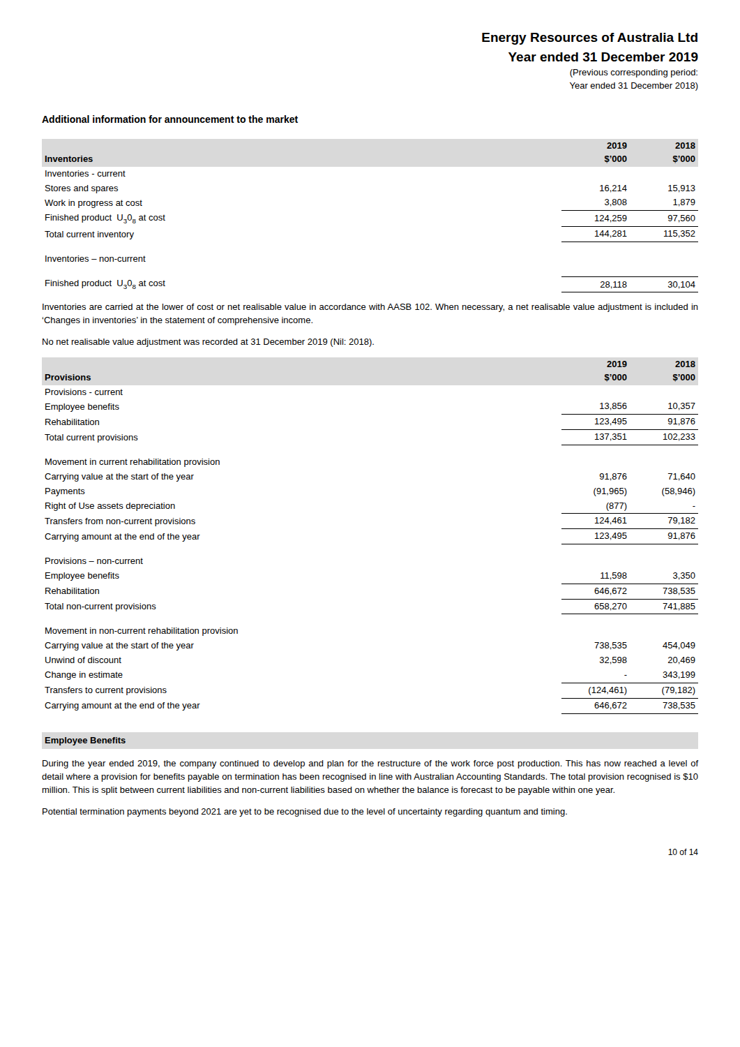Energy Resources of Australia Ltd
Year ended 31 December 2019
(Previous corresponding period:
Year ended 31 December 2018)
Additional information for announcement to the market
| Inventories | 2019 $’000 | 2018 $’000 |
| --- | --- | --- |
| Inventories - current | | |
| Stores and spares | 16,214 | 15,913 |
| Work in progress at cost | 3,808 | 1,879 |
| Finished product U 3 0 8 at cost | 124,259 | 97,560 |
| Total current inventory | 144,281 | 115,352 |
| Inventories – non-current | | |
| Finished product U 3 0 8 at cost | 28,118 | 30,104 |
Inventories are carried at the lower of cost or net realisable value in accordance with AASB 102. When necessary, a net realisable value adjustment is included in ‘Changes in inventories’ in the statement of comprehensive income.
No net realisable value adjustment was recorded at 31 December 2019 (Nil: 2018).
| Provisions | 2019 $’000 | 2018 $’000 |
| --- | --- | --- |
| Provisions - current | | |
| Employee benefits | 13,856 | 10,357 |
| Rehabilitation | 123,495 | 91,876 |
| Total current provisions | 137,351 | 102,233 |
| Movement in current rehabilitation provision | | |
| Carrying value at the start of the year | 91,876 | 71,640 |
| Payments | (91,965) | (58,946) |
| Right of Use assets depreciation | (877) | - |
| Transfers from non-current provisions | 124,461 | 79,182 |
| Carrying amount at the end of the year | 123,495 | 91,876 |
| Provisions – non-current | | |
| Employee benefits | 11,598 | 3,350 |
| Rehabilitation | 646,672 | 738,535 |
| Total non-current provisions | 658,270 | 741,885 |
| Movement in non-current rehabilitation provision | | |
| Carrying value at the start of the year | 738,535 | 454,049 |
| Unwind of discount | 32,598 | 20,469 |
| Change in estimate | - | 343,199 |
| Transfers to current provisions | (124,461) | (79,182) |
| Carrying amount at the end of the year | 646,672 | 738,535 |
Employee Benefits
During the year ended 2019, the company continued to develop and plan for the restructure of the work force post production. This has now reached a level of detail where a provision for benefits payable on termination has been recognised in line with Australian Accounting Standards. The total provision recognised is $10 million. This is split between current liabilities and non-current liabilities based on whether the balance is forecast to be payable within one year.
Potential termination payments beyond 2021 are yet to be recognised due to the level of uncertainty regarding quantum and timing.
10 of 14